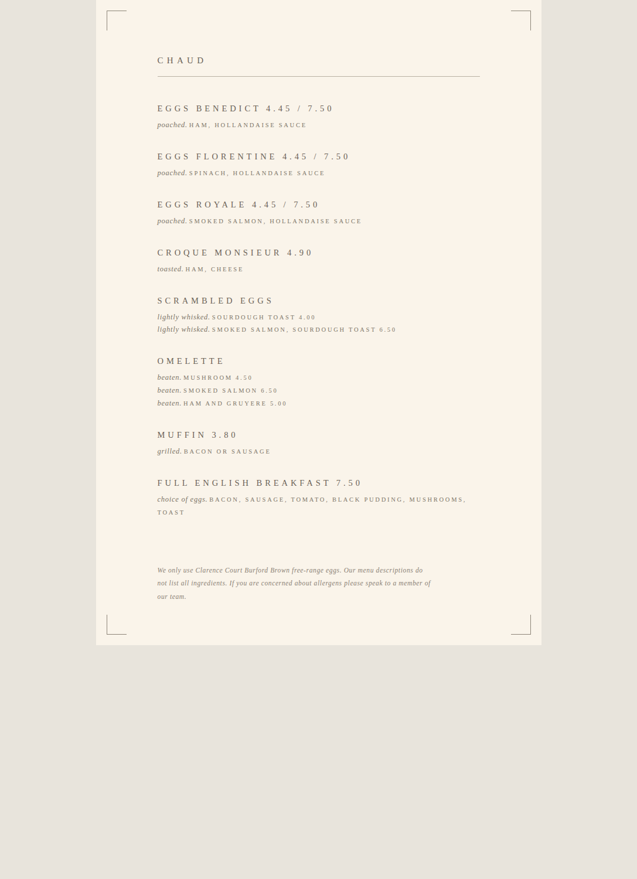Chaud
Eggs Benedict 4.45 / 7.50
poached. Ham, Hollandaise Sauce
Eggs Florentine 4.45 / 7.50
poached. Spinach, Hollandaise Sauce
Eggs Royale 4.45 / 7.50
poached. Smoked Salmon, Hollandaise Sauce
Croque Monsieur 4.90
toasted. Ham, Cheese
Scrambled Eggs
lightly whisked. Sourdough Toast 4.00
lightly whisked. Smoked Salmon, Sourdough Toast 6.50
Omelette
beaten. Mushroom 4.50
beaten. Smoked Salmon 6.50
beaten. Ham and Gruyere 5.00
Muffin 3.80
grilled. Bacon or Sausage
Full English Breakfast 7.50
choice of eggs. Bacon, Sausage, Tomato, Black Pudding, Mushrooms, Toast
We only use Clarence Court Burford Brown free-range eggs. Our menu descriptions do not list all ingredients. If you are concerned about allergens please speak to a member of our team.